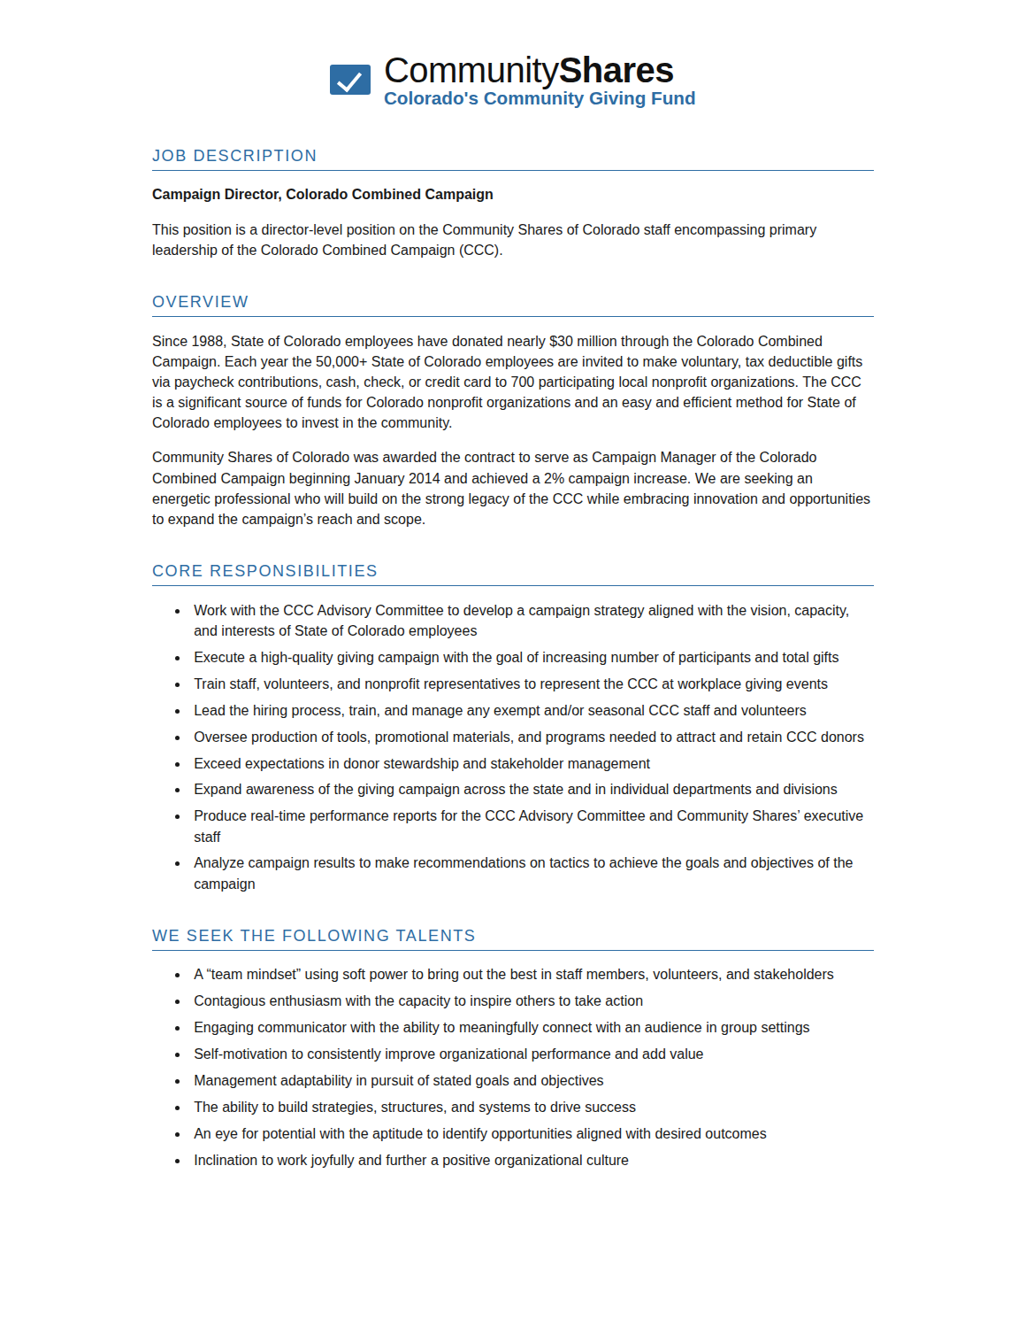CommunityShares
Colorado's Community Giving Fund
Job Description
Campaign Director, Colorado Combined Campaign
This position is a director-level position on the Community Shares of Colorado staff encompassing primary leadership of the Colorado Combined Campaign (CCC).
Overview
Since 1988, State of Colorado employees have donated nearly $30 million through the Colorado Combined Campaign. Each year the 50,000+ State of Colorado employees are invited to make voluntary, tax deductible gifts via paycheck contributions, cash, check, or credit card to 700 participating local nonprofit organizations. The CCC is a significant source of funds for Colorado nonprofit organizations and an easy and efficient method for State of Colorado employees to invest in the community.
Community Shares of Colorado was awarded the contract to serve as Campaign Manager of the Colorado Combined Campaign beginning January 2014 and achieved a 2% campaign increase. We are seeking an energetic professional who will build on the strong legacy of the CCC while embracing innovation and opportunities to expand the campaign’s reach and scope.
Core Responsibilities
Work with the CCC Advisory Committee to develop a campaign strategy aligned with the vision, capacity, and interests of State of Colorado employees
Execute a high-quality giving campaign with the goal of increasing number of participants and total gifts
Train staff, volunteers, and nonprofit representatives to represent the CCC at workplace giving events
Lead the hiring process, train, and manage any exempt and/or seasonal CCC staff and volunteers
Oversee production of tools, promotional materials, and programs needed to attract and retain CCC donors
Exceed expectations in donor stewardship and stakeholder management
Expand awareness of the giving campaign across the state and in individual departments and divisions
Produce real-time performance reports for the CCC Advisory Committee and Community Shares’ executive staff
Analyze campaign results to make recommendations on tactics to achieve the goals and objectives of the campaign
We Seek the Following Talents
A “team mindset” using soft power to bring out the best in staff members, volunteers, and stakeholders
Contagious enthusiasm with the capacity to inspire others to take action
Engaging communicator with the ability to meaningfully connect with an audience in group settings
Self-motivation to consistently improve organizational performance and add value
Management adaptability in pursuit of stated goals and objectives
The ability to build strategies, structures, and systems to drive success
An eye for potential with the aptitude to identify opportunities aligned with desired outcomes
Inclination to work joyfully and further a positive organizational culture